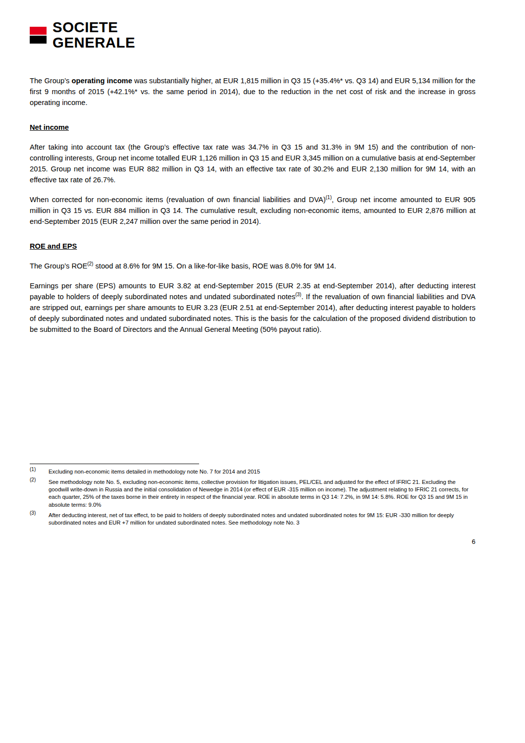SOCIETE
GENERALE
The Group’s operating income was substantially higher, at EUR 1,815 million in Q3 15 (+35.4%* vs. Q3 14) and EUR 5,134 million for the first 9 months of 2015 (+42.1%* vs. the same period in 2014), due to the reduction in the net cost of risk and the increase in gross operating income.
Net income
After taking into account tax (the Group’s effective tax rate was 34.7% in Q3 15 and 31.3% in 9M 15) and the contribution of non-controlling interests, Group net income totalled EUR 1,126 million in Q3 15 and EUR 3,345 million on a cumulative basis at end-September 2015. Group net income was EUR 882 million in Q3 14, with an effective tax rate of 30.2% and EUR 2,130 million for 9M 14, with an effective tax rate of 26.7%.
When corrected for non-economic items (revaluation of own financial liabilities and DVA)(1), Group net income amounted to EUR 905 million in Q3 15 vs. EUR 884 million in Q3 14. The cumulative result, excluding non-economic items, amounted to EUR 2,876 million at end-September 2015 (EUR 2,247 million over the same period in 2014).
ROE and EPS
The Group’s ROE(2) stood at 8.6% for 9M 15. On a like-for-like basis, ROE was 8.0% for 9M 14.
Earnings per share (EPS) amounts to EUR 3.82 at end-September 2015 (EUR 2.35 at end-September 2014), after deducting interest payable to holders of deeply subordinated notes and undated subordinated notes(3). If the revaluation of own financial liabilities and DVA are stripped out, earnings per share amounts to EUR 3.23 (EUR 2.51 at end-September 2014), after deducting interest payable to holders of deeply subordinated notes and undated subordinated notes. This is the basis for the calculation of the proposed dividend distribution to be submitted to the Board of Directors and the Annual General Meeting (50% payout ratio).
| (1) | Excluding non-economic items detailed in methodology note No. 7 for 2014 and 2015 |
| (2) | See methodology note No. 5, excluding non-economic items, collective provision for litigation issues, PEL/CEL and adjusted for the effect of IFRIC 21. Excluding the goodwill write-down in Russia and the initial consolidation of Newedge in 2014 (or effect of EUR -315 million on income). The adjustment relating to IFRIC 21 corrects, for each quarter, 25% of the taxes borne in their entirety in respect of the financial year. ROE in absolute terms in Q3 14: 7.2%, in 9M 14: 5.8%. ROE for Q3 15 and 9M 15 in absolute terms: 9.0% |
| (3) | After deducting interest, net of tax effect, to be paid to holders of deeply subordinated notes and undated subordinated notes for 9M 15: EUR -330 million for deeply subordinated notes and EUR +7 million for undated subordinated notes. See methodology note No. 3 |
6